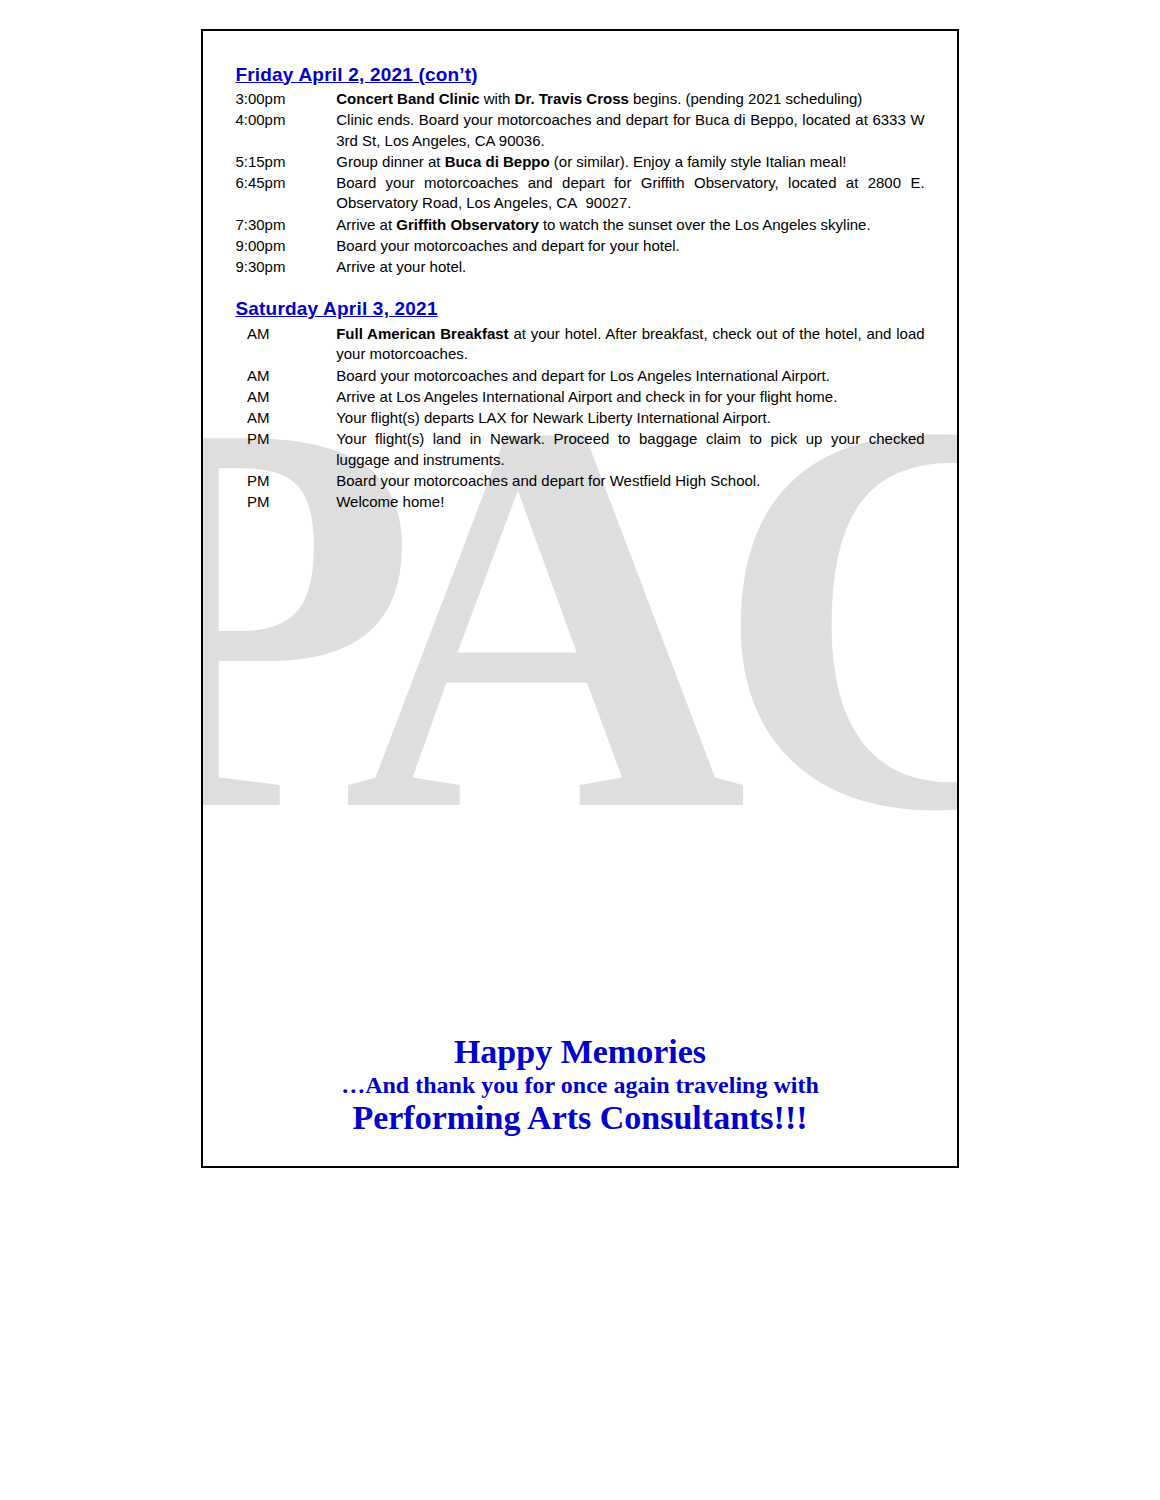PAC
Friday April 2, 2021 (con’t)
| 3:00pm | Concert Band Clinic with Dr. Travis Cross begins. (pending 2021 scheduling) |
| 4:00pm | Clinic ends. Board your motorcoaches and depart for Buca di Beppo, located at 6333 W 3rd St, Los Angeles, CA 90036. |
| 5:15pm | Group dinner at Buca di Beppo (or similar). Enjoy a family style Italian meal! |
| 6:45pm | Board your motorcoaches and depart for Griffith Observatory, located at 2800 E. Observatory Road, Los Angeles, CA 90027. |
| 7:30pm | Arrive at Griffith Observatory to watch the sunset over the Los Angeles skyline. |
| 9:00pm | Board your motorcoaches and depart for your hotel. |
| 9:30pm | Arrive at your hotel. |
Saturday April 3, 2021
| AM | Full American Breakfast at your hotel. After breakfast, check out of the hotel, and load your motorcoaches. |
| AM | Board your motorcoaches and depart for Los Angeles International Airport. |
| AM | Arrive at Los Angeles International Airport and check in for your flight home. |
| AM | Your flight(s) departs LAX for Newark Liberty International Airport. |
| PM | Your flight(s) land in Newark. Proceed to baggage claim to pick up your checked luggage and instruments. |
| PM | Board your motorcoaches and depart for Westfield High School. |
| PM | Welcome home! |
Happy Memories
…And thank you for once again traveling with
Performing Arts Consultants!!!